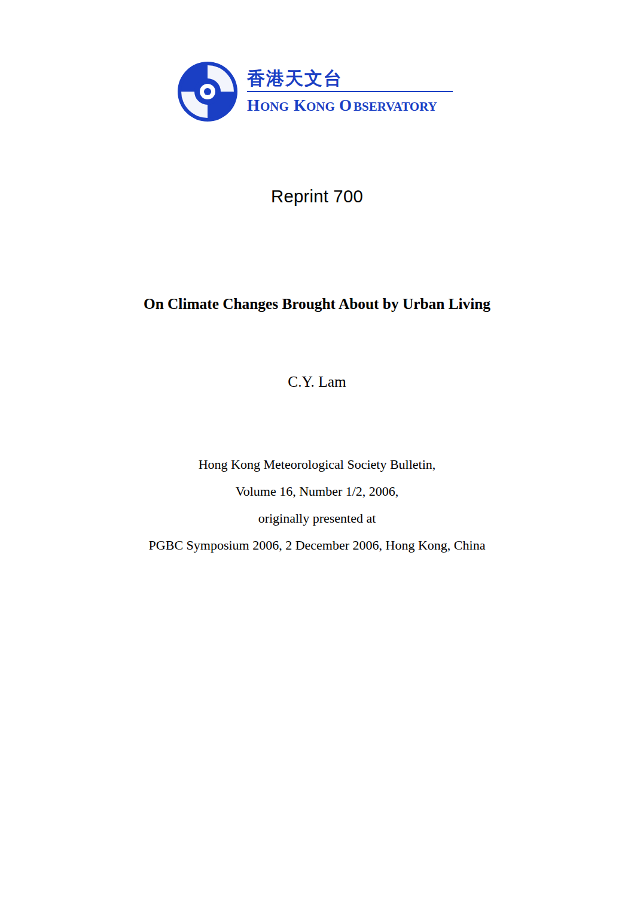香港天文台 H ONG K ONG O BSERVATORY
Reprint 700
On Climate Changes Brought About by Urban Living
C.Y. Lam
Hong Kong Meteorological Society Bulletin,
Volume 16, Number 1/2, 2006,
originally presented at
PGBC Symposium 2006, 2 December 2006, Hong Kong, China